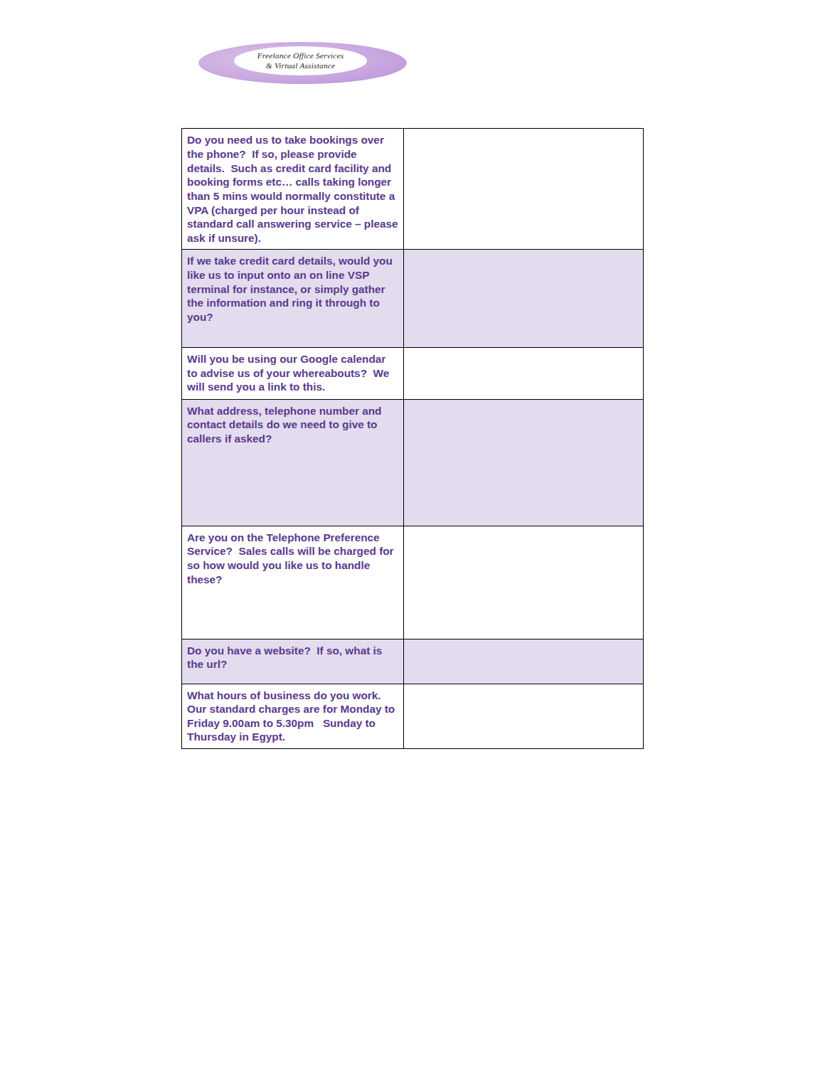Freelance Office Services
& Virtual Assistance
| Do you need us to take bookings over the phone? If so, please provide details. Such as credit card facility and booking forms etc… calls taking longer than 5 mins would normally constitute a VPA (charged per hour instead of standard call answering service – please ask if unsure). | |
| If we take credit card details, would you like us to input onto an on line VSP terminal for instance, or simply gather the information and ring it through to you? | |
| Will you be using our Google calendar to advise us of your whereabouts? We will send you a link to this. | |
| What address, telephone number and contact details do we need to give to callers if asked? | |
| Are you on the Telephone Preference Service? Sales calls will be charged for so how would you like us to handle these? | |
| Do you have a website? If so, what is the url? | |
| What hours of business do you work. Our standard charges are for Monday to Friday 9.00am to 5.30pm Sunday to Thursday in Egypt. | |